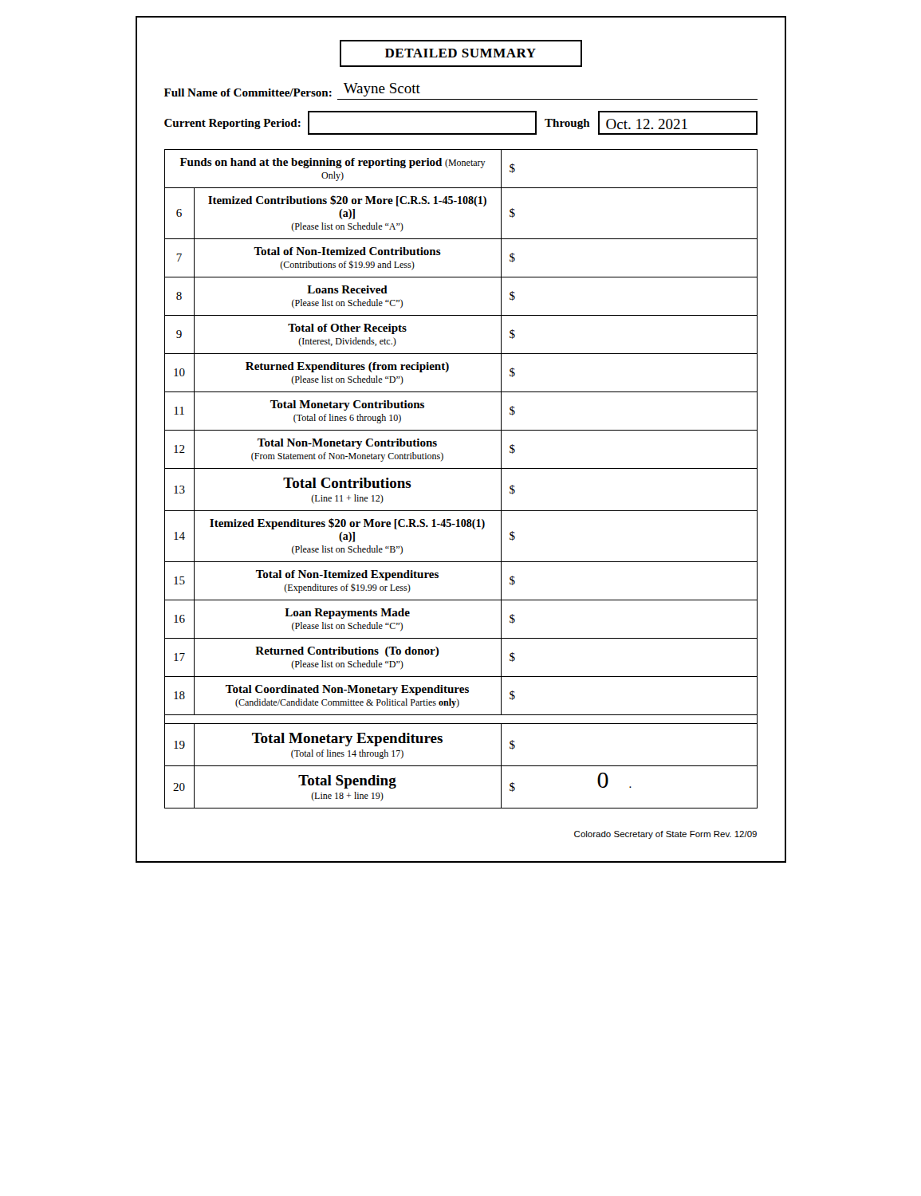DETAILED SUMMARY
Full Name of Committee/Person: Wayne Scott
Current Reporting Period: Through Oct. 12. 2021
| Funds on hand at the beginning of reporting period (Monetary Only) | $ |
| 6 | Itemized Contributions $20 or More [C.R.S. 1-45-108(1)(a)] (Please list on Schedule “A”) | $ |
| 7 | Total of Non-Itemized Contributions (Contributions of $19.99 and Less) | $ |
| 8 | Loans Received (Please list on Schedule “C”) | $ |
| 9 | Total of Other Receipts (Interest, Dividends, etc.) | $ |
| 10 | Returned Expenditures (from recipient) (Please list on Schedule “D”) | $ |
| 11 | Total Monetary Contributions (Total of lines 6 through 10) | $ |
| 12 | Total Non-Monetary Contributions (From Statement of Non-Monetary Contributions) | $ |
| 13 | Total Contributions (Line 11 + line 12) | $ |
| 14 | Itemized Expenditures $20 or More [C.R.S. 1-45-108(1)(a)] (Please list on Schedule “B”) | $ |
| 15 | Total of Non-Itemized Expenditures (Expenditures of $19.99 or Less) | $ |
| 16 | Loan Repayments Made (Please list on Schedule “C”) | $ |
| 17 | Returned Contributions (To donor) (Please list on Schedule “D”) | $ |
| 18 | Total Coordinated Non-Monetary Expenditures (Candidate/Candidate Committee & Political Parties only ) | $ |
| 19 | Total Monetary Expenditures (Total of lines 14 through 17) | $ |
| 20 | Total Spending (Line 18 + line 19) | $ 0 . |
Colorado Secretary of State Form Rev. 12/09